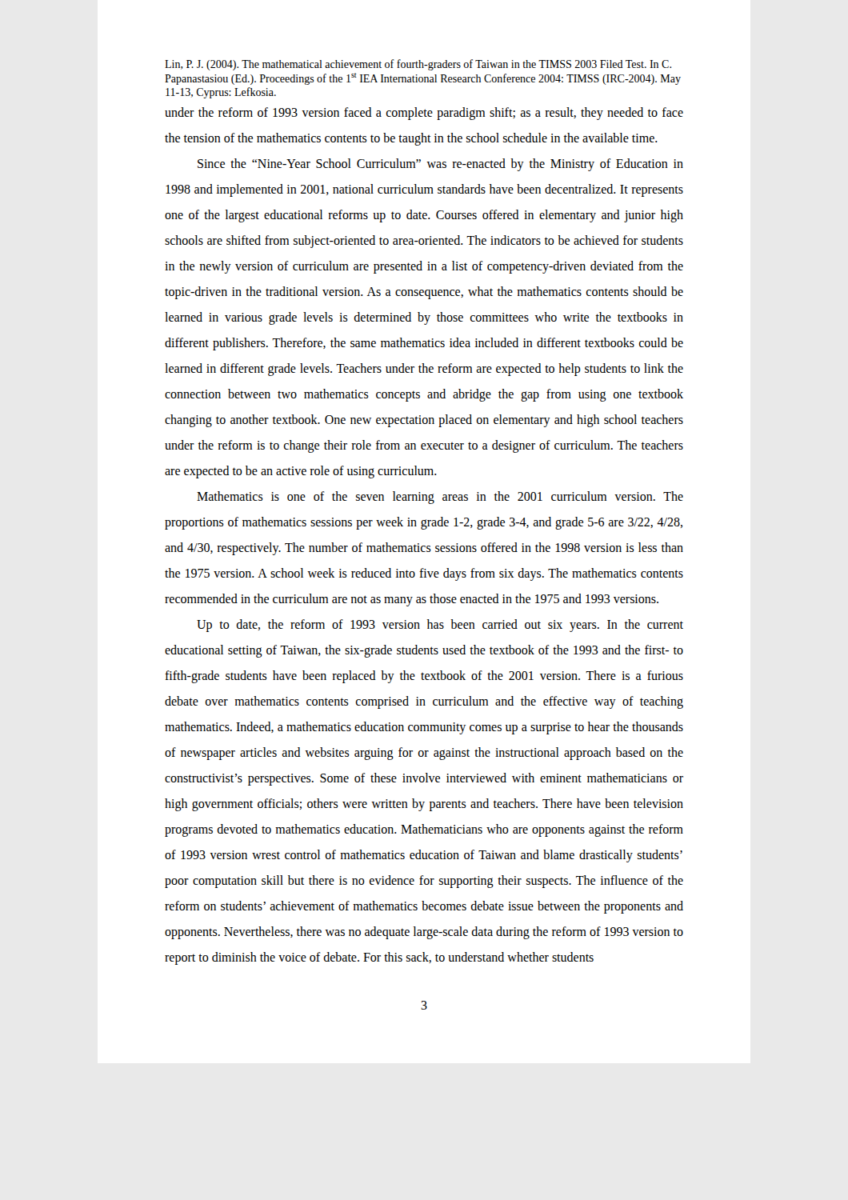Lin, P. J. (2004). The mathematical achievement of fourth-graders of Taiwan in the TIMSS 2003 Filed Test. In C. Papanastasiou (Ed.). Proceedings of the 1st IEA International Research Conference 2004: TIMSS (IRC-2004). May 11-13, Cyprus: Lefkosia.
under the reform of 1993 version faced a complete paradigm shift; as a result, they needed to face the tension of the mathematics contents to be taught in the school schedule in the available time.
Since the “Nine-Year School Curriculum” was re-enacted by the Ministry of Education in 1998 and implemented in 2001, national curriculum standards have been decentralized. It represents one of the largest educational reforms up to date. Courses offered in elementary and junior high schools are shifted from subject-oriented to area-oriented. The indicators to be achieved for students in the newly version of curriculum are presented in a list of competency-driven deviated from the topic-driven in the traditional version. As a consequence, what the mathematics contents should be learned in various grade levels is determined by those committees who write the textbooks in different publishers. Therefore, the same mathematics idea included in different textbooks could be learned in different grade levels. Teachers under the reform are expected to help students to link the connection between two mathematics concepts and abridge the gap from using one textbook changing to another textbook. One new expectation placed on elementary and high school teachers under the reform is to change their role from an executer to a designer of curriculum. The teachers are expected to be an active role of using curriculum.
Mathematics is one of the seven learning areas in the 2001 curriculum version. The proportions of mathematics sessions per week in grade 1-2, grade 3-4, and grade 5-6 are 3/22, 4/28, and 4/30, respectively. The number of mathematics sessions offered in the 1998 version is less than the 1975 version. A school week is reduced into five days from six days. The mathematics contents recommended in the curriculum are not as many as those enacted in the 1975 and 1993 versions.
Up to date, the reform of 1993 version has been carried out six years. In the current educational setting of Taiwan, the six-grade students used the textbook of the 1993 and the first- to fifth-grade students have been replaced by the textbook of the 2001 version. There is a furious debate over mathematics contents comprised in curriculum and the effective way of teaching mathematics. Indeed, a mathematics education community comes up a surprise to hear the thousands of newspaper articles and websites arguing for or against the instructional approach based on the constructivist’s perspectives. Some of these involve interviewed with eminent mathematicians or high government officials; others were written by parents and teachers. There have been television programs devoted to mathematics education. Mathematicians who are opponents against the reform of 1993 version wrest control of mathematics education of Taiwan and blame drastically students’ poor computation skill but there is no evidence for supporting their suspects. The influence of the reform on students’ achievement of mathematics becomes debate issue between the proponents and opponents. Nevertheless, there was no adequate large-scale data during the reform of 1993 version to report to diminish the voice of debate. For this sack, to understand whether students
3